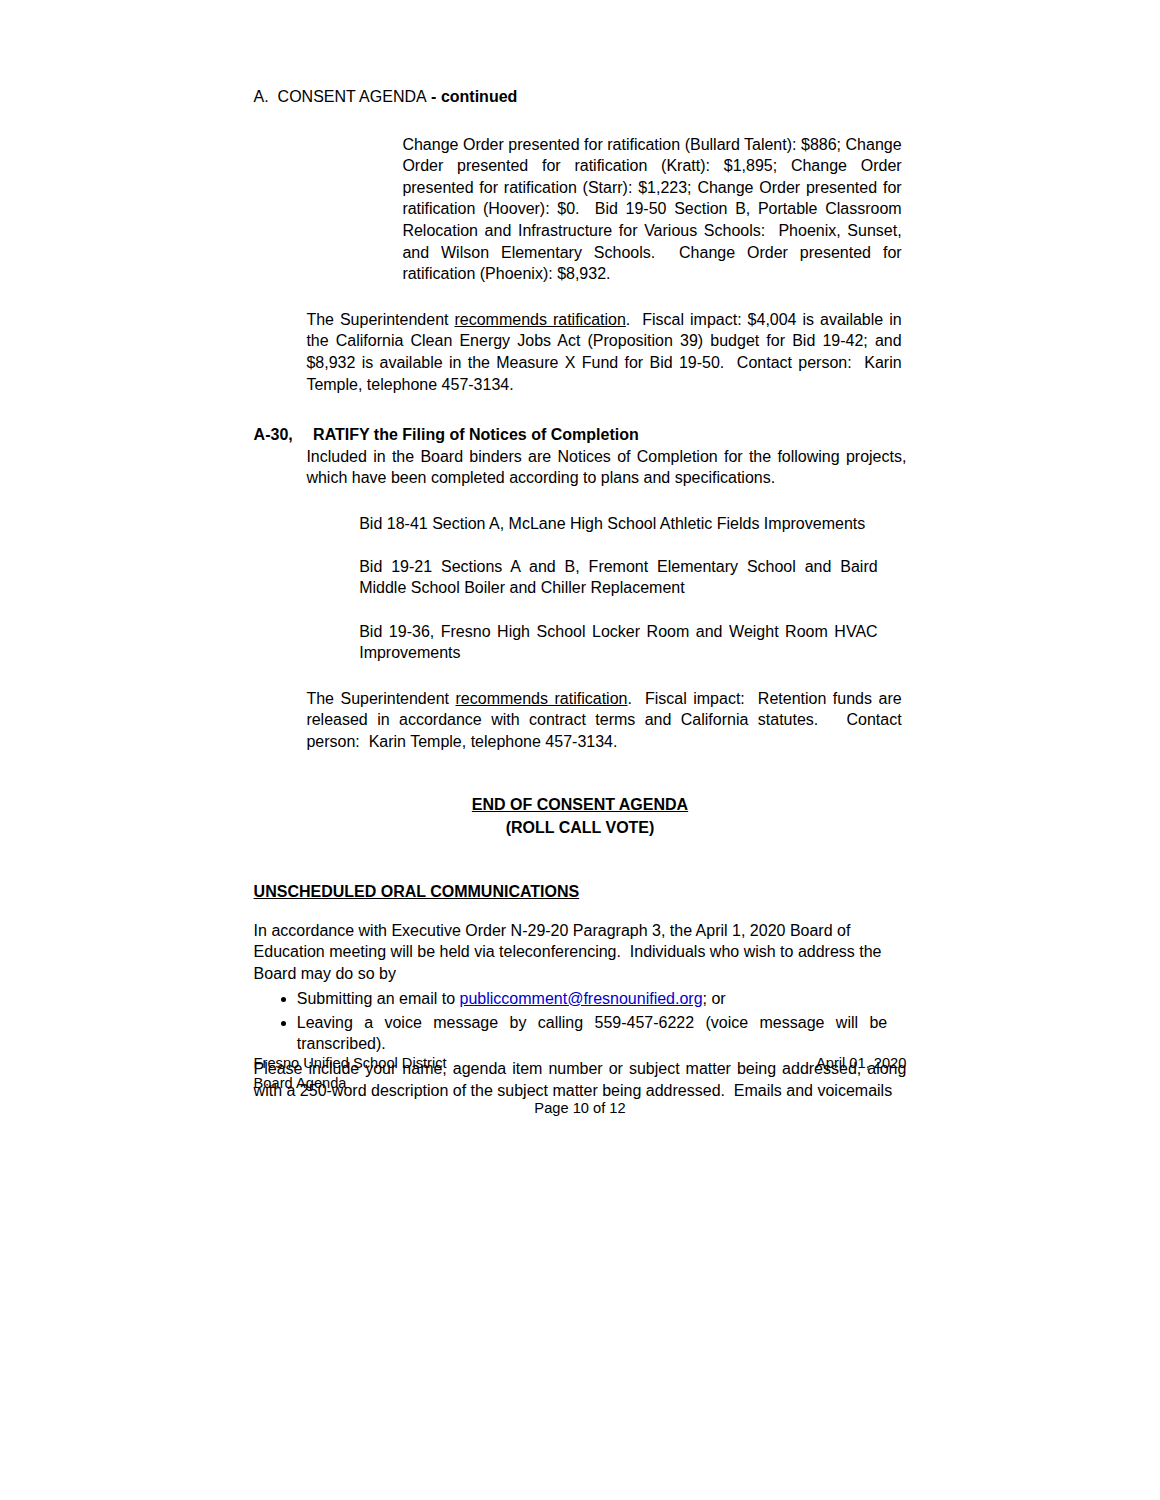A. CONSENT AGENDA - continued
Change Order presented for ratification (Bullard Talent): $886; Change Order presented for ratification (Kratt): $1,895; Change Order presented for ratification (Starr): $1,223; Change Order presented for ratification (Hoover): $0. Bid 19-50 Section B, Portable Classroom Relocation and Infrastructure for Various Schools: Phoenix, Sunset, and Wilson Elementary Schools. Change Order presented for ratification (Phoenix): $8,932.
The Superintendent recommends ratification. Fiscal impact: $4,004 is available in the California Clean Energy Jobs Act (Proposition 39) budget for Bid 19-42; and $8,932 is available in the Measure X Fund for Bid 19-50. Contact person: Karin Temple, telephone 457-3134.
A-30, RATIFY the Filing of Notices of Completion
Included in the Board binders are Notices of Completion for the following projects, which have been completed according to plans and specifications.
Bid 18-41 Section A, McLane High School Athletic Fields Improvements
Bid 19-21 Sections A and B, Fremont Elementary School and Baird Middle School Boiler and Chiller Replacement
Bid 19-36, Fresno High School Locker Room and Weight Room HVAC Improvements
The Superintendent recommends ratification. Fiscal impact: Retention funds are released in accordance with contract terms and California statutes. Contact person: Karin Temple, telephone 457-3134.
END OF CONSENT AGENDA
(ROLL CALL VOTE)
UNSCHEDULED ORAL COMMUNICATIONS
In accordance with Executive Order N-29-20 Paragraph 3, the April 1, 2020 Board of Education meeting will be held via teleconferencing. Individuals who wish to address the Board may do so by
Submitting an email to publiccomment@fresnounified.org; or
Leaving a voice message by calling 559-457-6222 (voice message will be transcribed).
Please include your name, agenda item number or subject matter being addressed, along with a 250-word description of the subject matter being addressed. Emails and voicemails
Fresno Unified School District April 01, 2020
Board Agenda
Page 10 of 12